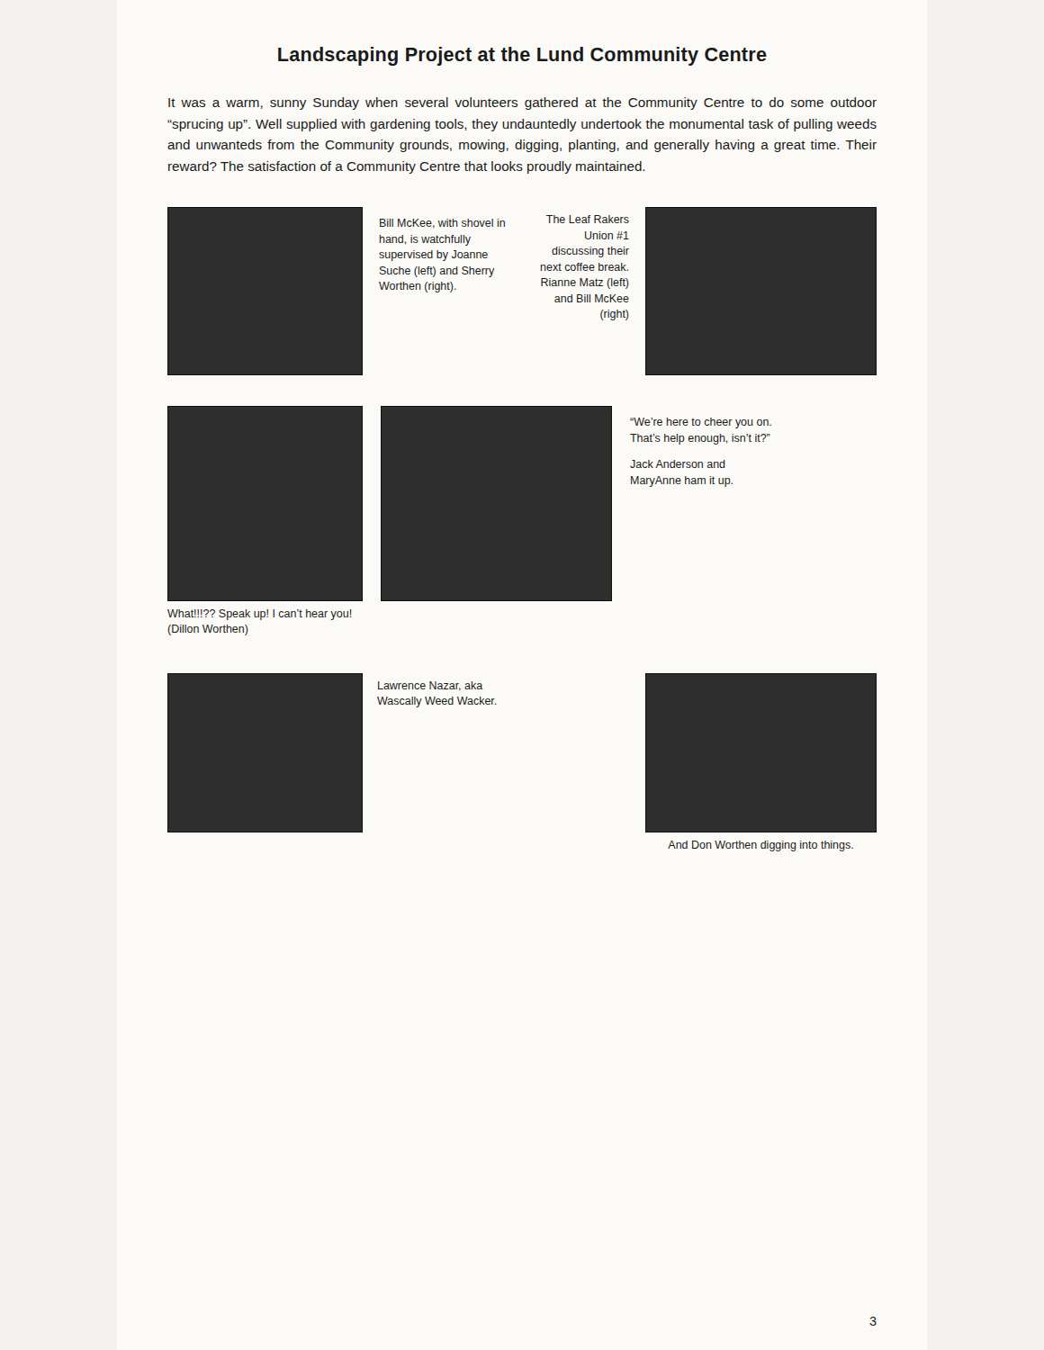Landscaping Project at the Lund Community Centre
It was a warm, sunny Sunday when several volunteers gathered at the Community Centre to do some outdoor “sprucing up”. Well supplied with gardening tools, they undauntedly undertook the monumental task of pulling weeds and unwanteds from the Community grounds, mowing, digging, planting, and generally having a great time. Their reward? The satisfaction of a Community Centre that looks proudly maintained.
Bill McKee, with shovel in hand, is watchfully supervised by Joanne Suche (left) and Sherry Worthen (right).
The Leaf Rakers Union #1 discussing their next coffee break.
Rianne Matz (left) and Bill McKee (right)
What!!!?? Speak up! I can’t hear you!
(Dillon Worthen)
“We’re here to cheer you on. That’s help enough, isn’t it?”
Jack Anderson and MaryAnne ham it up.
Lawrence Nazar, aka Wascally Weed Wacker.
And Don Worthen digging into things.
3